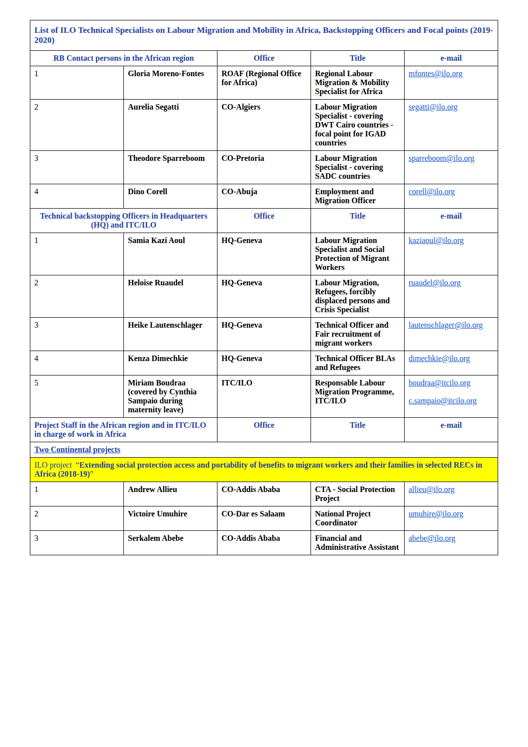| List of ILO Technical Specialists on Labour Migration and Mobility in Africa, Backstopping Officers and Focal points (2019-2020) |
| RB Contact persons in the African region | Office | Title | e-mail |
| 1 | Gloria Moreno-Fontes | ROAF (Regional Office for Africa) | Regional Labour Migration & Mobility Specialist for Africa | mfontes@ilo.org |
| 2 | Aurelia Segatti | CO-Algiers | Labour Migration Specialist - covering DWT Cairo countries - focal point for IGAD countries | segatti@ilo.org |
| 3 | Theodore Sparreboom | CO-Pretoria | Labour Migration Specialist - covering SADC countries | sparreboom@ilo.org |
| 4 | Dino Corell | CO-Abuja | Employment and Migration Officer | corell@ilo.org |
| Technical backstopping Officers in Headquarters (HQ) and ITC/ILO | Office | Title | e-mail |
| 1 | Samia Kazi Aoul | HQ-Geneva | Labour Migration Specialist and Social Protection of Migrant Workers | kaziaoul@ilo.org |
| 2 | Heloise Ruaudel | HQ-Geneva | Labour Migration, Refugees, forcibly displaced persons and Crisis Specialist | ruaudel@ilo.org |
| 3 | Heike Lautenschlager | HQ-Geneva | Technical Officer and Fair recruitment of migrant workers | lautenschlager@ilo.org |
| 4 | Kenza Dimechkie | HQ-Geneva | Technical Officer BLAs and Refugees | dimechkie@ilo.org |
| 5 | Miriam Boudraa (covered by Cynthia Sampaio during maternity leave) | ITC/ILO | Responsable Labour Migration Programme, ITC/ILO | boudraa@itcilo.org c.sampaio@itcilo.org |
| Project Staff in the African region and in ITC/ILO in charge of work in Africa | Office | Title | e-mail |
| Two Continental projects |
| ILO project “ Extending social protection access and portability of benefits to migrant workers and their families in selected RECs in Africa (2018-19) ” |
| 1 | Andrew Allieu | CO-Addis Ababa | CTA - Social Protection Project | allieu@ilo.org |
| 2 | Victoire Umuhire | CO-Dar es Salaam | National Project Coordinator | umuhire@ilo.org |
| 3 | Serkalem Abebe | CO-Addis Ababa | Financial and Administrative Assistant | abebe@ilo.org |